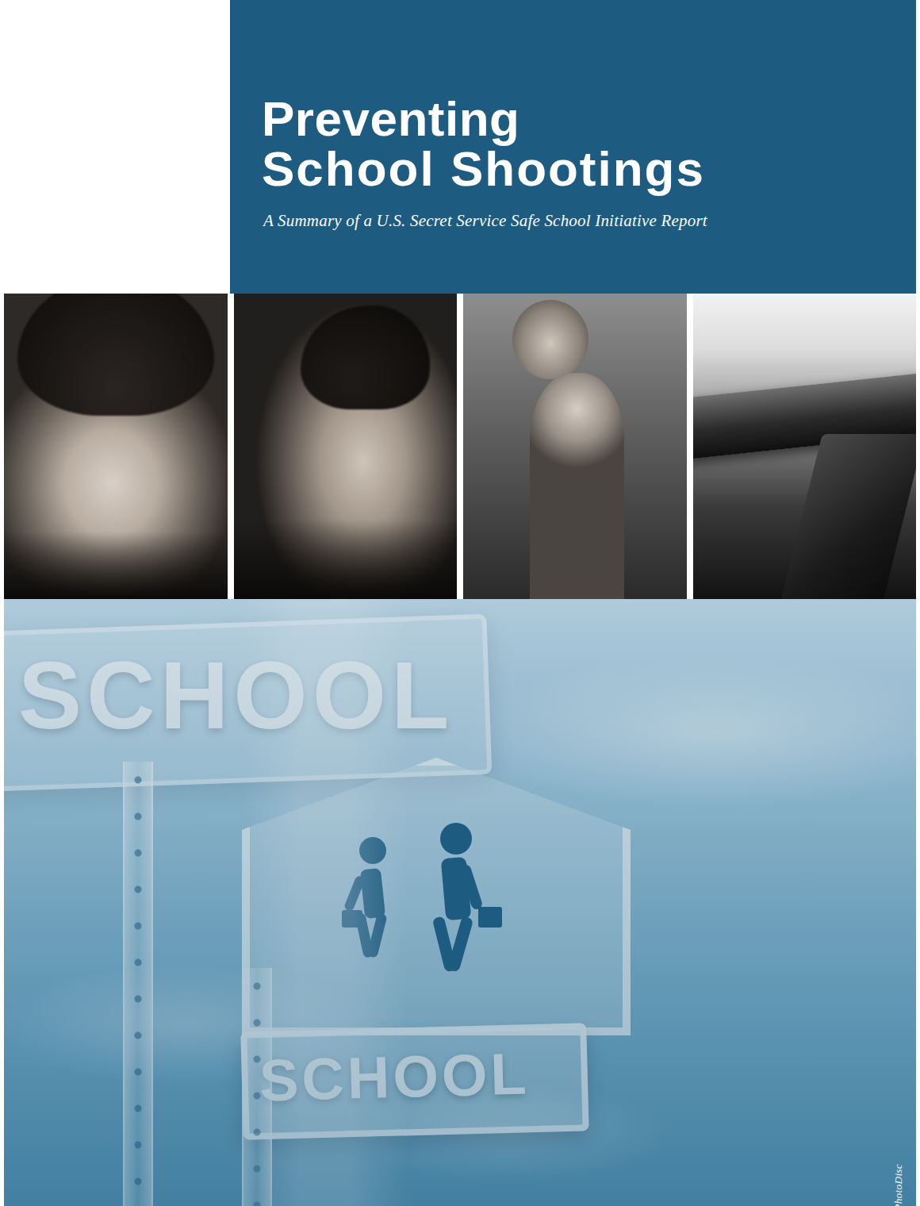PreventingSchool Shootings
A Summary of a U.S. Secret Service Safe School Initiative Report
SCHOOL
SCHOOL
Photo sources: AP Photo Archive, Rockdale Citizen, Ralph Wilson, and PhotoDisc